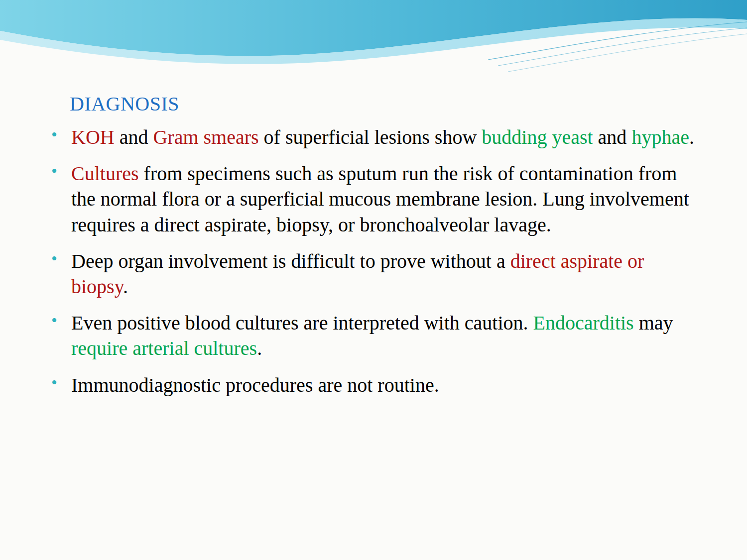DIAGNOSIS
KOH and Gram smears of superficial lesions show budding yeast and hyphae.
Cultures from specimens such as sputum run the risk of contamination from the normal flora or a superficial mucous membrane lesion. Lung involvement requires a direct aspirate, biopsy, or bronchoalveolar lavage.
Deep organ involvement is difficult to prove without a direct aspirate or biopsy.
Even positive blood cultures are interpreted with caution. Endocarditis may require arterial cultures.
Immunodiagnostic procedures are not routine.